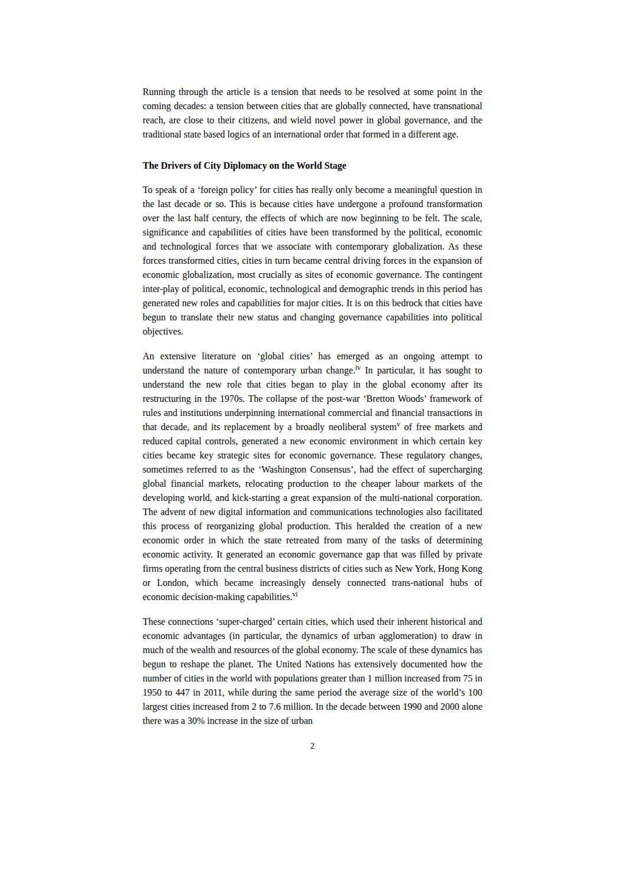Running through the article is a tension that needs to be resolved at some point in the coming decades: a tension between cities that are globally connected, have transnational reach, are close to their citizens, and wield novel power in global governance, and the traditional state based logics of an international order that formed in a different age.
The Drivers of City Diplomacy on the World Stage
To speak of a ‘foreign policy’ for cities has really only become a meaningful question in the last decade or so. This is because cities have undergone a profound transformation over the last half century, the effects of which are now beginning to be felt. The scale, significance and capabilities of cities have been transformed by the political, economic and technological forces that we associate with contemporary globalization. As these forces transformed cities, cities in turn became central driving forces in the expansion of economic globalization, most crucially as sites of economic governance. The contingent inter-play of political, economic, technological and demographic trends in this period has generated new roles and capabilities for major cities. It is on this bedrock that cities have begun to translate their new status and changing governance capabilities into political objectives.
An extensive literature on ‘global cities’ has emerged as an ongoing attempt to understand the nature of contemporary urban change.iv In particular, it has sought to understand the new role that cities began to play in the global economy after its restructuring in the 1970s. The collapse of the post-war ‘Bretton Woods’ framework of rules and institutions underpinning international commercial and financial transactions in that decade, and its replacement by a broadly neoliberal systemv of free markets and reduced capital controls, generated a new economic environment in which certain key cities became key strategic sites for economic governance. These regulatory changes, sometimes referred to as the ‘Washington Consensus’, had the effect of supercharging global financial markets, relocating production to the cheaper labour markets of the developing world, and kick-starting a great expansion of the multi-national corporation. The advent of new digital information and communications technologies also facilitated this process of reorganizing global production. This heralded the creation of a new economic order in which the state retreated from many of the tasks of determining economic activity. It generated an economic governance gap that was filled by private firms operating from the central business districts of cities such as New York, Hong Kong or London, which became increasingly densely connected trans-national hubs of economic decision-making capabilities.vi
These connections ‘super-charged’ certain cities, which used their inherent historical and economic advantages (in particular, the dynamics of urban agglomeration) to draw in much of the wealth and resources of the global economy. The scale of these dynamics has begun to reshape the planet. The United Nations has extensively documented how the number of cities in the world with populations greater than 1 million increased from 75 in 1950 to 447 in 2011, while during the same period the average size of the world’s 100 largest cities increased from 2 to 7.6 million. In the decade between 1990 and 2000 alone there was a 30% increase in the size of urban
2